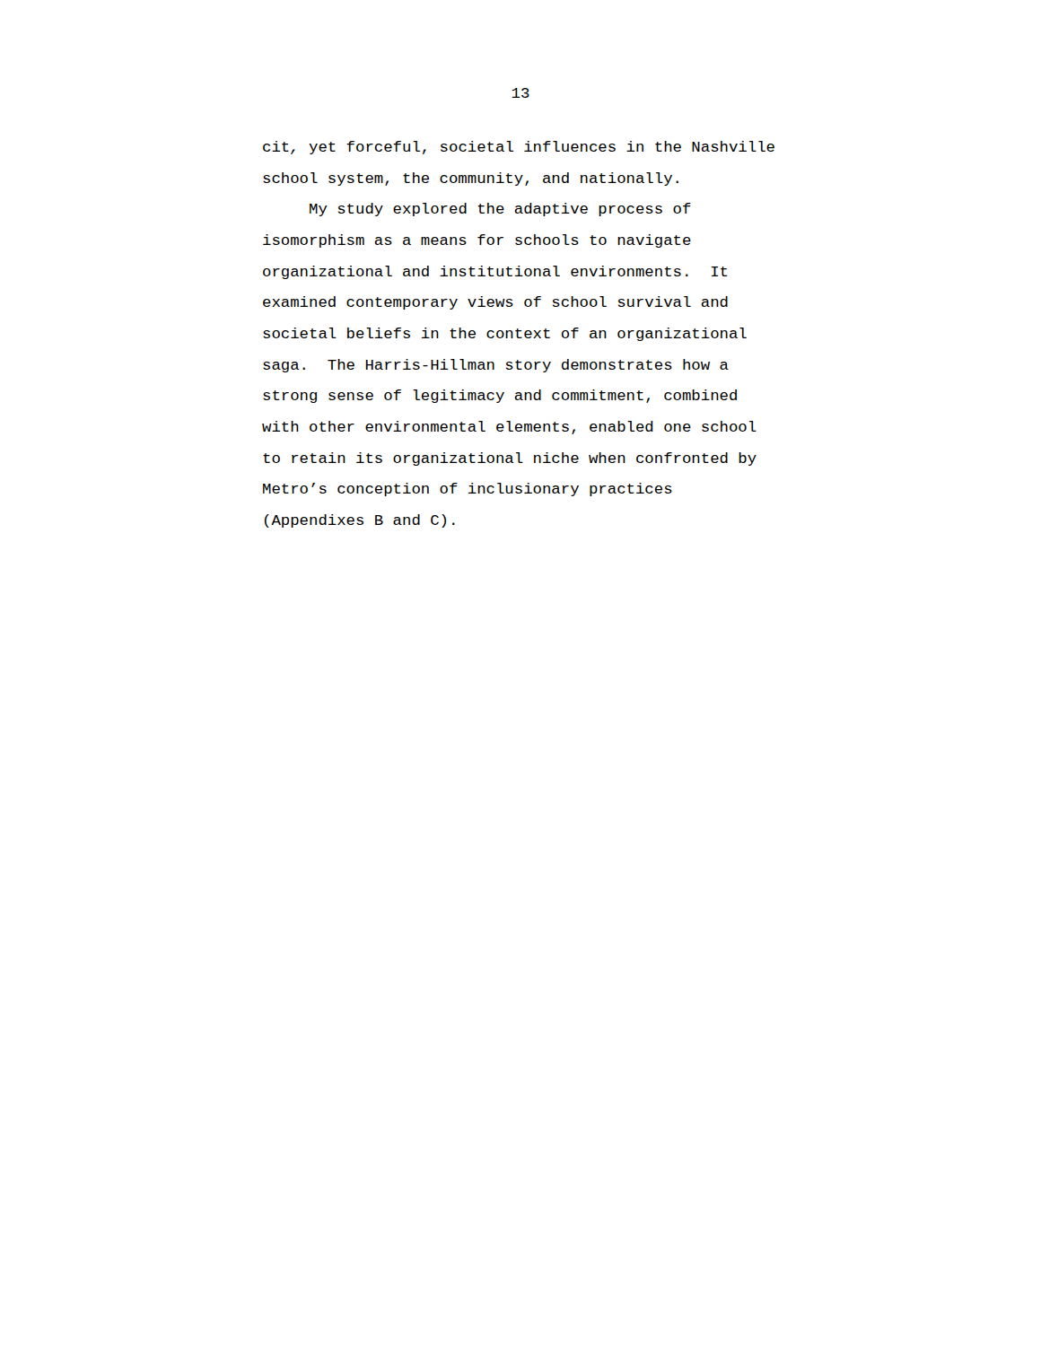13
cit, yet forceful, societal influences in the Nashville school system, the community, and nationally.
My study explored the adaptive process of isomorphism as a means for schools to navigate organizational and institutional environments. It examined contemporary views of school survival and societal beliefs in the context of an organizational saga. The Harris-Hillman story demonstrates how a strong sense of legitimacy and commitment, combined with other environmental elements, enabled one school to retain its organizational niche when confronted by Metro’s conception of inclusionary practices (Appendixes B and C).